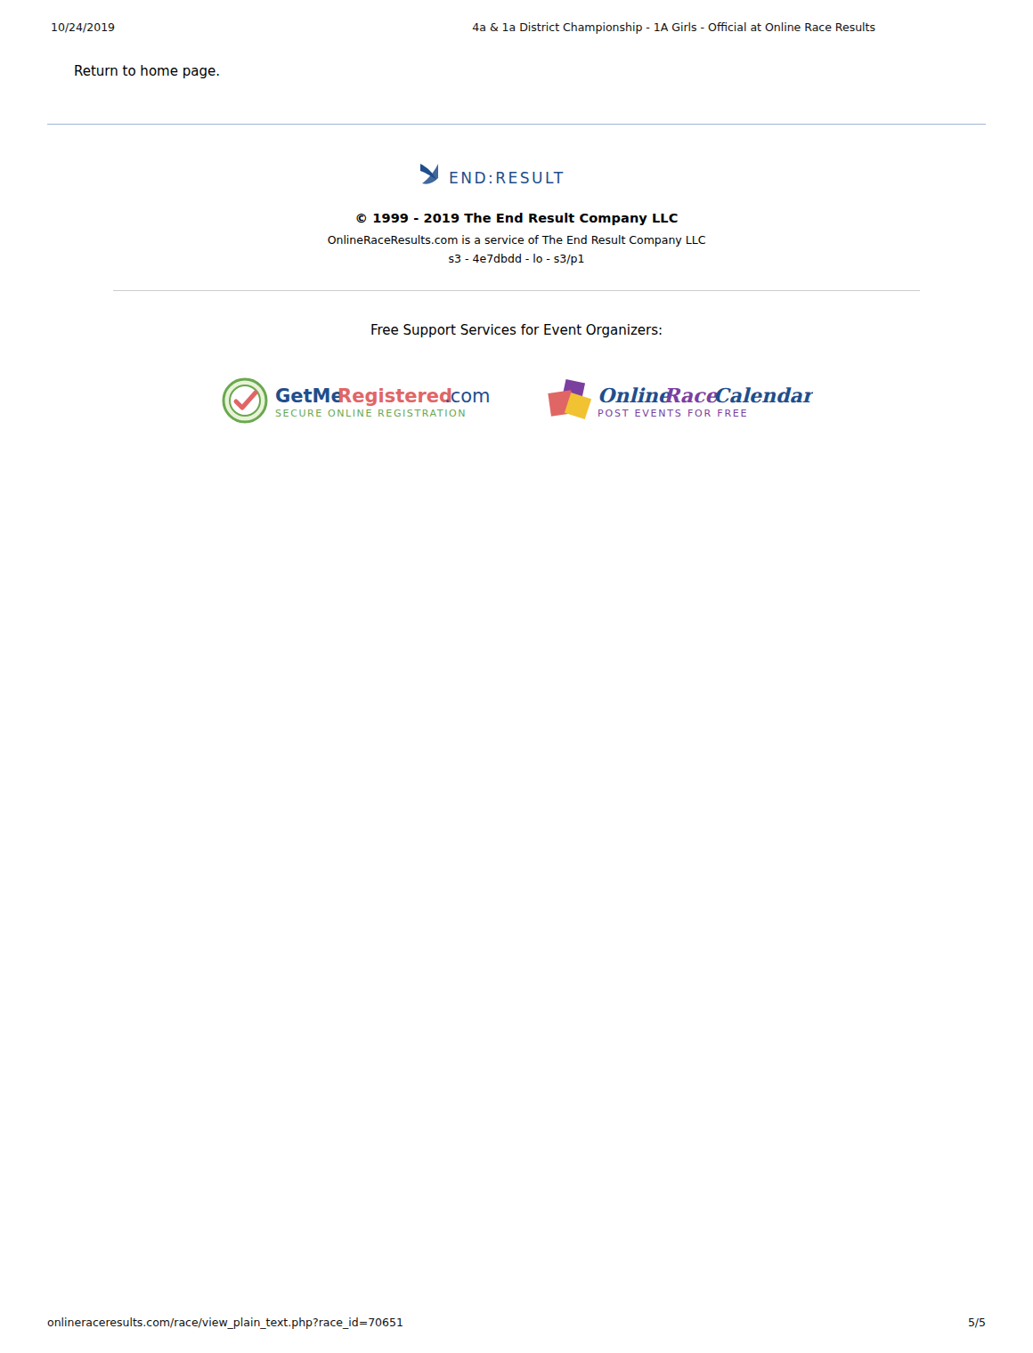10/24/2019
4a & 1a District Championship - 1A Girls - Official at Online Race Results
Return to home page.
END:RESULT
© 1999 - 2019 The End Result Company LLC
OnlineRaceResults.com is a service of The End Result Company LLC
s3 - 4e7dbdd - lo - s3/p1
Free Support Services for Event Organizers:
GetMe Registered .com SECURE ONLINE REGISTRATION Online Race Calendar POST EVENTS FOR FREE
onlineraceresults.com/race/view_plain_text.php?race_id=70651
5/5